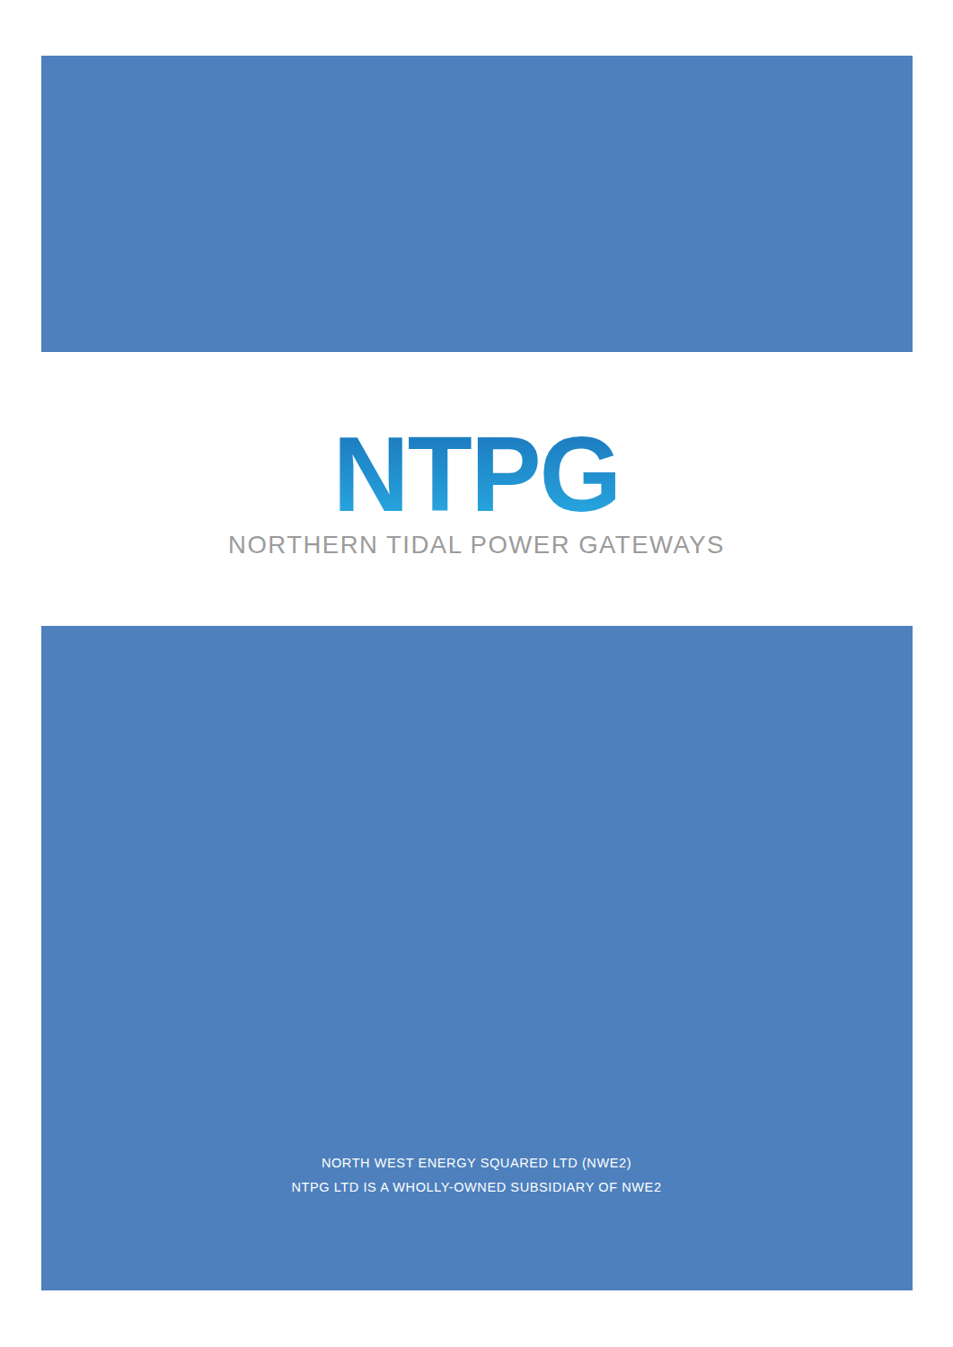NTPG
NORTHERN TIDAL POWER GATEWAYS
NORTH WEST ENERGY SQUARED LTD (NWE2)
NTPG LTD IS A WHOLLY-OWNED SUBSIDIARY OF NWE2